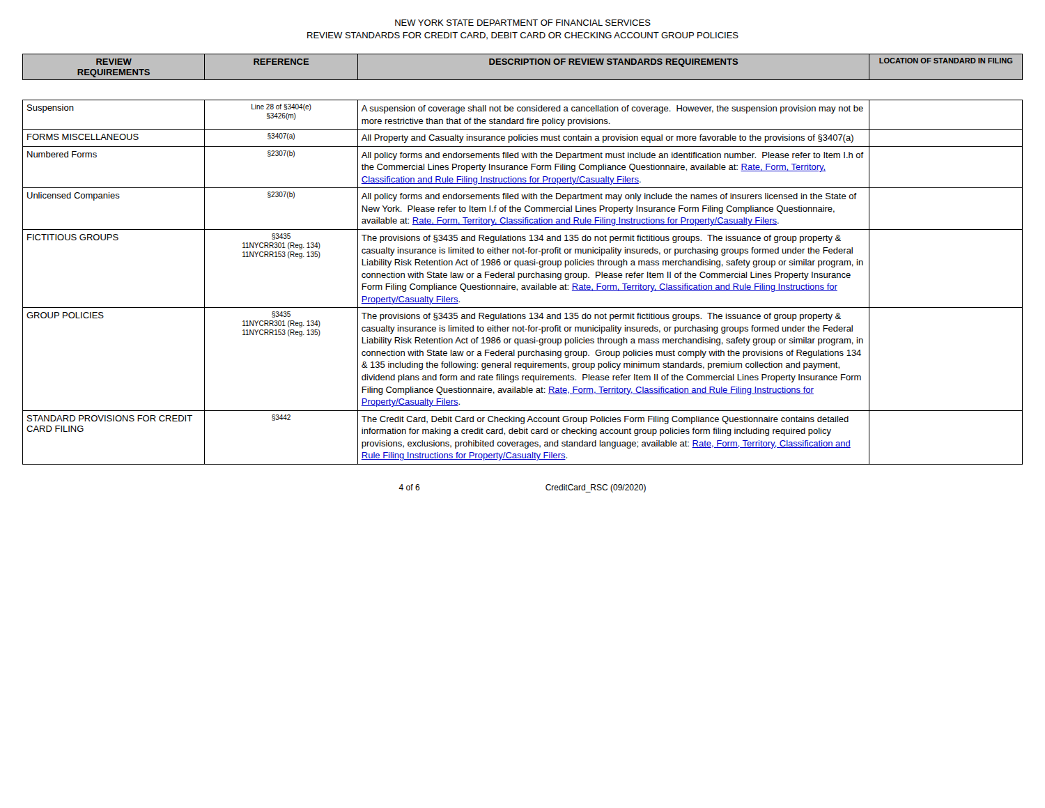NEW YORK STATE DEPARTMENT OF FINANCIAL SERVICES
REVIEW STANDARDS FOR CREDIT CARD, DEBIT CARD OR CHECKING ACCOUNT GROUP POLICIES
| REVIEW REQUIREMENTS | REFERENCE | DESCRIPTION OF REVIEW STANDARDS REQUIREMENTS | LOCATION OF STANDARD IN FILING |
| --- | --- | --- | --- |
| Suspension | Line 28 of §3404(e) §3426(m) | A suspension of coverage shall not be considered a cancellation of coverage. However, the suspension provision may not be more restrictive than that of the standard fire policy provisions. | |
| FORMS MISCELLANEOUS | §3407(a) | All Property and Casualty insurance policies must contain a provision equal or more favorable to the provisions of §3407(a) | |
| Numbered Forms | §2307(b) | All policy forms and endorsements filed with the Department must include an identification number. Please refer to Item I.h of the Commercial Lines Property Insurance Form Filing Compliance Questionnaire, available at: Rate, Form, Territory, Classification and Rule Filing Instructions for Property/Casualty Filers . | |
| Unlicensed Companies | §2307(b) | All policy forms and endorsements filed with the Department may only include the names of insurers licensed in the State of New York. Please refer to Item I.f of the Commercial Lines Property Insurance Form Filing Compliance Questionnaire, available at: Rate, Form, Territory, Classification and Rule Filing Instructions for Property/Casualty Filers . | |
| FICTITIOUS GROUPS | §3435 11NYCRR301 (Reg. 134) 11NYCRR153 (Reg. 135) | The provisions of §3435 and Regulations 134 and 135 do not permit fictitious groups. The issuance of group property & casualty insurance is limited to either not-for-profit or municipality insureds, or purchasing groups formed under the Federal Liability Risk Retention Act of 1986 or quasi-group policies through a mass merchandising, safety group or similar program, in connection with State law or a Federal purchasing group. Please refer Item II of the Commercial Lines Property Insurance Form Filing Compliance Questionnaire, available at: Rate, Form, Territory, Classification and Rule Filing Instructions for Property/Casualty Filers . | |
| GROUP POLICIES | §3435 11NYCRR301 (Reg. 134) 11NYCRR153 (Reg. 135) | The provisions of §3435 and Regulations 134 and 135 do not permit fictitious groups. The issuance of group property & casualty insurance is limited to either not-for-profit or municipality insureds, or purchasing groups formed under the Federal Liability Risk Retention Act of 1986 or quasi-group policies through a mass merchandising, safety group or similar program, in connection with State law or a Federal purchasing group. Group policies must comply with the provisions of Regulations 134 & 135 including the following: general requirements, group policy minimum standards, premium collection and payment, dividend plans and form and rate filings requirements. Please refer Item II of the Commercial Lines Property Insurance Form Filing Compliance Questionnaire, available at: Rate, Form, Territory, Classification and Rule Filing Instructions for Property/Casualty Filers . | |
| STANDARD PROVISIONS FOR CREDIT CARD FILING | §3442 | The Credit Card, Debit Card or Checking Account Group Policies Form Filing Compliance Questionnaire contains detailed information for making a credit card, debit card or checking account group policies form filing including required policy provisions, exclusions, prohibited coverages, and standard language; available at: Rate, Form, Territory, Classification and Rule Filing Instructions for Property/Casualty Filers . | |
4 of 6 CreditCard_RSC (09/2020)